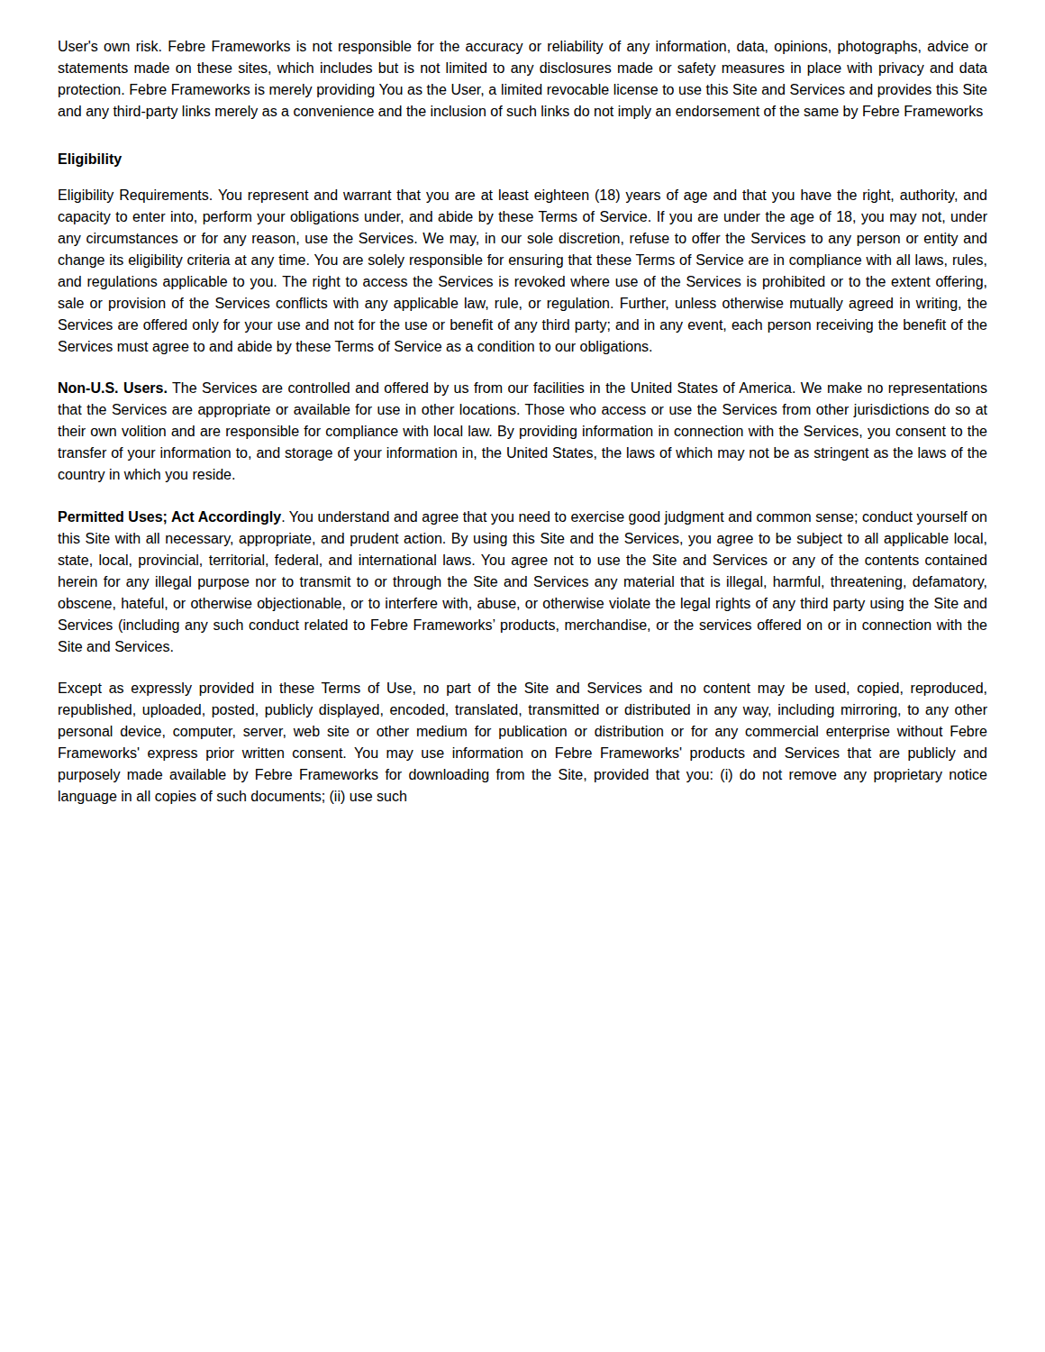User's own risk. Febre Frameworks is not responsible for the accuracy or reliability of any information, data, opinions, photographs, advice or statements made on these sites, which includes but is not limited to any disclosures made or safety measures in place with privacy and data protection. Febre Frameworks is merely providing You as the User, a limited revocable license to use this Site and Services and provides this Site and any third-party links merely as a convenience and the inclusion of such links do not imply an endorsement of the same by Febre Frameworks
Eligibility
Eligibility Requirements. You represent and warrant that you are at least eighteen (18) years of age and that you have the right, authority, and capacity to enter into, perform your obligations under, and abide by these Terms of Service. If you are under the age of 18, you may not, under any circumstances or for any reason, use the Services. We may, in our sole discretion, refuse to offer the Services to any person or entity and change its eligibility criteria at any time. You are solely responsible for ensuring that these Terms of Service are in compliance with all laws, rules, and regulations applicable to you. The right to access the Services is revoked where use of the Services is prohibited or to the extent offering, sale or provision of the Services conflicts with any applicable law, rule, or regulation. Further, unless otherwise mutually agreed in writing, the Services are offered only for your use and not for the use or benefit of any third party; and in any event, each person receiving the benefit of the Services must agree to and abide by these Terms of Service as a condition to our obligations.
Non-U.S. Users. The Services are controlled and offered by us from our facilities in the United States of America. We make no representations that the Services are appropriate or available for use in other locations. Those who access or use the Services from other jurisdictions do so at their own volition and are responsible for compliance with local law. By providing information in connection with the Services, you consent to the transfer of your information to, and storage of your information in, the United States, the laws of which may not be as stringent as the laws of the country in which you reside.
Permitted Uses; Act Accordingly. You understand and agree that you need to exercise good judgment and common sense; conduct yourself on this Site with all necessary, appropriate, and prudent action. By using this Site and the Services, you agree to be subject to all applicable local, state, local, provincial, territorial, federal, and international laws. You agree not to use the Site and Services or any of the contents contained herein for any illegal purpose nor to transmit to or through the Site and Services any material that is illegal, harmful, threatening, defamatory, obscene, hateful, or otherwise objectionable, or to interfere with, abuse, or otherwise violate the legal rights of any third party using the Site and Services (including any such conduct related to Febre Frameworks’ products, merchandise, or the services offered on or in connection with the Site and Services.
Except as expressly provided in these Terms of Use, no part of the Site and Services and no content may be used, copied, reproduced, republished, uploaded, posted, publicly displayed, encoded, translated, transmitted or distributed in any way, including mirroring, to any other personal device, computer, server, web site or other medium for publication or distribution or for any commercial enterprise without Febre Frameworks' express prior written consent. You may use information on Febre Frameworks' products and Services that are publicly and purposely made available by Febre Frameworks for downloading from the Site, provided that you: (i) do not remove any proprietary notice language in all copies of such documents; (ii) use such